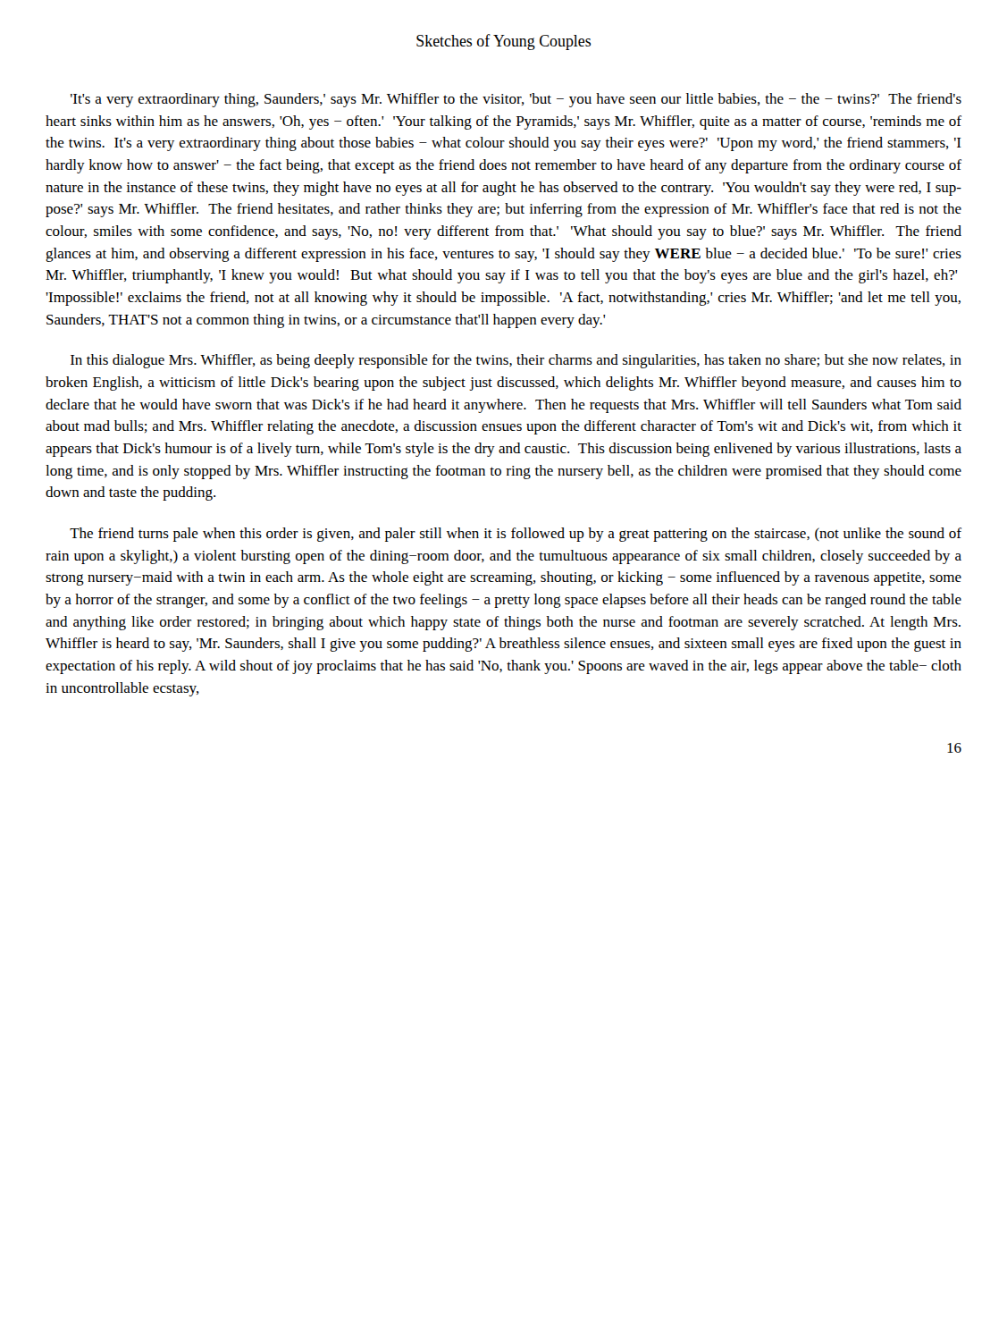Sketches of Young Couples
'It's a very extraordinary thing, Saunders,' says Mr. Whiffler to the visitor, 'but − you have seen our little babies, the − the − twins?' The friend's heart sinks within him as he answers, 'Oh, yes − often.' 'Your talking of the Pyramids,' says Mr. Whiffler, quite as a matter of course, 'reminds me of the twins. It's a very extraordinary thing about those babies − what colour should you say their eyes were?' 'Upon my word,' the friend stammers, 'I hardly know how to answer' − the fact being, that except as the friend does not remember to have heard of any departure from the ordinary course of nature in the instance of these twins, they might have no eyes at all for aught he has observed to the contrary. 'You wouldn't say they were red, I suppose?' says Mr. Whiffler. The friend hesitates, and rather thinks they are; but inferring from the expression of Mr. Whiffler's face that red is not the colour, smiles with some confidence, and says, 'No, no! very different from that.' 'What should you say to blue?' says Mr. Whiffler. The friend glances at him, and observing a different expression in his face, ventures to say, 'I should say they WERE blue − a decided blue.' 'To be sure!' cries Mr. Whiffler, triumphantly, 'I knew you would! But what should you say if I was to tell you that the boy's eyes are blue and the girl's hazel, eh?' 'Impossible!' exclaims the friend, not at all knowing why it should be impossible. 'A fact, notwithstanding,' cries Mr. Whiffler; 'and let me tell you, Saunders, THAT'S not a common thing in twins, or a circumstance that'll happen every day.'
In this dialogue Mrs. Whiffler, as being deeply responsible for the twins, their charms and singularities, has taken no share; but she now relates, in broken English, a witticism of little Dick's bearing upon the subject just discussed, which delights Mr. Whiffler beyond measure, and causes him to declare that he would have sworn that was Dick's if he had heard it anywhere. Then he requests that Mrs. Whiffler will tell Saunders what Tom said about mad bulls; and Mrs. Whiffler relating the anecdote, a discussion ensues upon the different character of Tom's wit and Dick's wit, from which it appears that Dick's humour is of a lively turn, while Tom's style is the dry and caustic. This discussion being enlivened by various illustrations, lasts a long time, and is only stopped by Mrs. Whiffler instructing the footman to ring the nursery bell, as the children were promised that they should come down and taste the pudding.
The friend turns pale when this order is given, and paler still when it is followed up by a great pattering on the staircase, (not unlike the sound of rain upon a skylight,) a violent bursting open of the dining−room door, and the tumultuous appearance of six small children, closely succeeded by a strong nursery−maid with a twin in each arm. As the whole eight are screaming, shouting, or kicking − some influenced by a ravenous appetite, some by a horror of the stranger, and some by a conflict of the two feelings − a pretty long space elapses before all their heads can be ranged round the table and anything like order restored; in bringing about which happy state of things both the nurse and footman are severely scratched. At length Mrs. Whiffler is heard to say, 'Mr. Saunders, shall I give you some pudding?' A breathless silence ensues, and sixteen small eyes are fixed upon the guest in expectation of his reply. A wild shout of joy proclaims that he has said 'No, thank you.' Spoons are waved in the air, legs appear above the table− cloth in uncontrollable ecstasy,
16